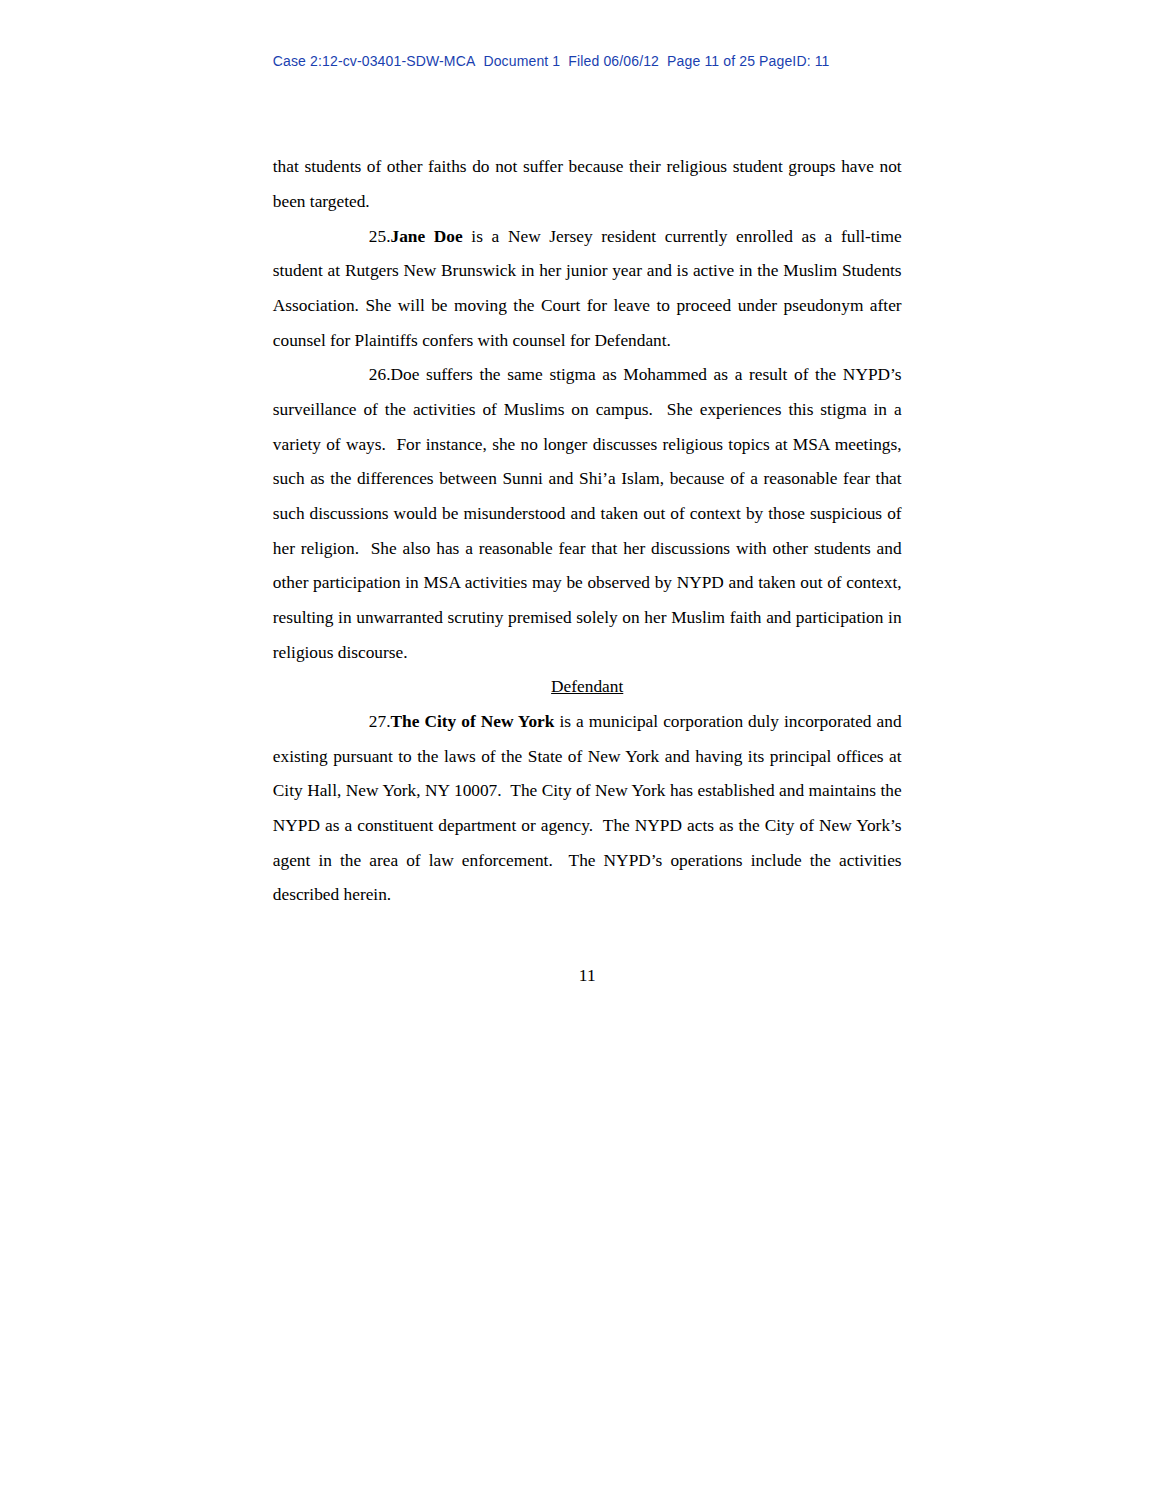Case 2:12-cv-03401-SDW-MCA Document 1 Filed 06/06/12 Page 11 of 25 PageID: 11
that students of other faiths do not suffer because their religious student groups have not been targeted.
25. Jane Doe is a New Jersey resident currently enrolled as a full-time student at Rutgers New Brunswick in her junior year and is active in the Muslim Students Association. She will be moving the Court for leave to proceed under pseudonym after counsel for Plaintiffs confers with counsel for Defendant.
26. Doe suffers the same stigma as Mohammed as a result of the NYPD’s surveillance of the activities of Muslims on campus. She experiences this stigma in a variety of ways. For instance, she no longer discusses religious topics at MSA meetings, such as the differences between Sunni and Shi’a Islam, because of a reasonable fear that such discussions would be misunderstood and taken out of context by those suspicious of her religion. She also has a reasonable fear that her discussions with other students and other participation in MSA activities may be observed by NYPD and taken out of context, resulting in unwarranted scrutiny premised solely on her Muslim faith and participation in religious discourse.
Defendant
27. The City of New York is a municipal corporation duly incorporated and existing pursuant to the laws of the State of New York and having its principal offices at City Hall, New York, NY 10007. The City of New York has established and maintains the NYPD as a constituent department or agency. The NYPD acts as the City of New York’s agent in the area of law enforcement. The NYPD’s operations include the activities described herein.
11